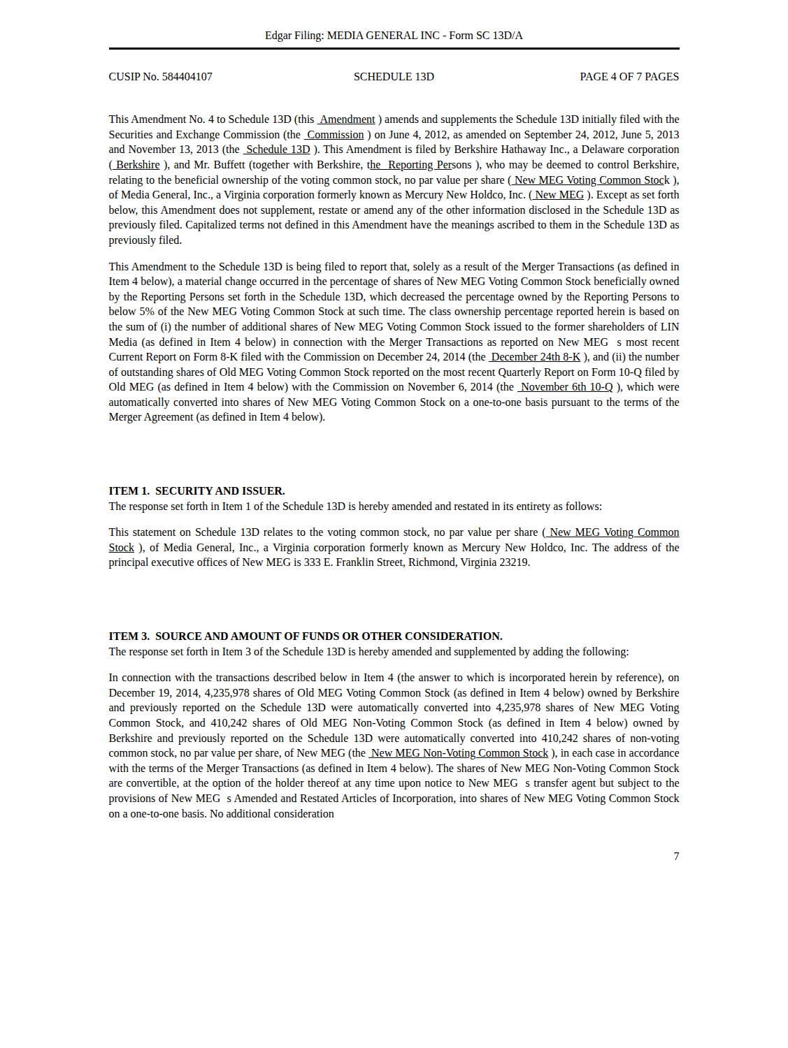Edgar Filing: MEDIA GENERAL INC - Form SC 13D/A
| CUSIP No. 584404107 | SCHEDULE 13D | PAGE 4 OF 7 PAGES |
This Amendment No. 4 to Schedule 13D (this Amendment ) amends and supplements the Schedule 13D initially filed with the Securities and Exchange Commission (the Commission ) on June 4, 2012, as amended on September 24, 2012, June 5, 2013 and November 13, 2013 (the Schedule 13D ). This Amendment is filed by Berkshire Hathaway Inc., a Delaware corporation ( Berkshire ), and Mr. Buffett (together with Berkshire, the Reporting Persons ), who may be deemed to control Berkshire, relating to the beneficial ownership of the voting common stock, no par value per share ( New MEG Voting Common Stock ), of Media General, Inc., a Virginia corporation formerly known as Mercury New Holdco, Inc. ( New MEG ). Except as set forth below, this Amendment does not supplement, restate or amend any of the other information disclosed in the Schedule 13D as previously filed. Capitalized terms not defined in this Amendment have the meanings ascribed to them in the Schedule 13D as previously filed.
This Amendment to the Schedule 13D is being filed to report that, solely as a result of the Merger Transactions (as defined in Item 4 below), a material change occurred in the percentage of shares of New MEG Voting Common Stock beneficially owned by the Reporting Persons set forth in the Schedule 13D, which decreased the percentage owned by the Reporting Persons to below 5% of the New MEG Voting Common Stock at such time. The class ownership percentage reported herein is based on the sum of (i) the number of additional shares of New MEG Voting Common Stock issued to the former shareholders of LIN Media (as defined in Item 4 below) in connection with the Merger Transactions as reported on New MEG s most recent Current Report on Form 8-K filed with the Commission on December 24, 2014 (the December 24th 8-K ), and (ii) the number of outstanding shares of Old MEG Voting Common Stock reported on the most recent Quarterly Report on Form 10-Q filed by Old MEG (as defined in Item 4 below) with the Commission on November 6, 2014 (the November 6th 10-Q ), which were automatically converted into shares of New MEG Voting Common Stock on a one-to-one basis pursuant to the terms of the Merger Agreement (as defined in Item 4 below).
ITEM 1. SECURITY AND ISSUER.
The response set forth in Item 1 of the Schedule 13D is hereby amended and restated in its entirety as follows:
This statement on Schedule 13D relates to the voting common stock, no par value per share ( New MEG Voting Common Stock ), of Media General, Inc., a Virginia corporation formerly known as Mercury New Holdco, Inc. The address of the principal executive offices of New MEG is 333 E. Franklin Street, Richmond, Virginia 23219.
ITEM 3. SOURCE AND AMOUNT OF FUNDS OR OTHER CONSIDERATION.
The response set forth in Item 3 of the Schedule 13D is hereby amended and supplemented by adding the following:
In connection with the transactions described below in Item 4 (the answer to which is incorporated herein by reference), on December 19, 2014, 4,235,978 shares of Old MEG Voting Common Stock (as defined in Item 4 below) owned by Berkshire and previously reported on the Schedule 13D were automatically converted into 4,235,978 shares of New MEG Voting Common Stock, and 410,242 shares of Old MEG Non-Voting Common Stock (as defined in Item 4 below) owned by Berkshire and previously reported on the Schedule 13D were automatically converted into 410,242 shares of non-voting common stock, no par value per share, of New MEG (the New MEG Non-Voting Common Stock ), in each case in accordance with the terms of the Merger Transactions (as defined in Item 4 below). The shares of New MEG Non-Voting Common Stock are convertible, at the option of the holder thereof at any time upon notice to New MEG s transfer agent but subject to the provisions of New MEG s Amended and Restated Articles of Incorporation, into shares of New MEG Voting Common Stock on a one-to-one basis. No additional consideration
7